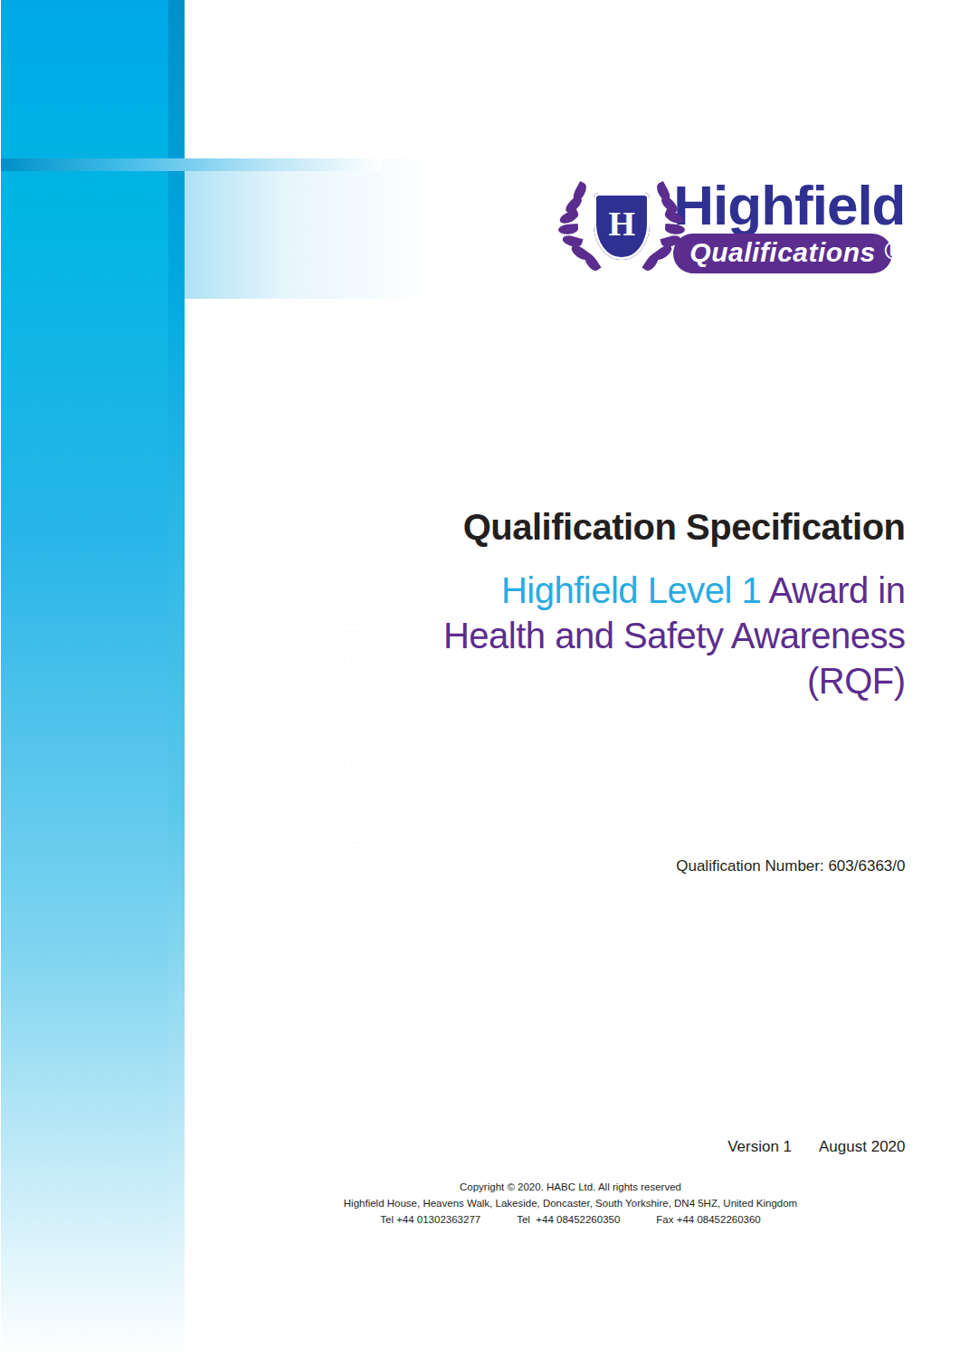www.highfieldqualifications.com
H
Highfield
Qualifications ®
Qualification Specification
Highfield Level 1 Award in
Health and Safety Awareness
(RQF)
Qualification Number: 603/6363/0
Version 1 August 2020
Copyright © 2020. HABC Ltd. All rights reserved
Highfield House, Heavens Walk, Lakeside, Doncaster, South Yorkshire, DN4 5HZ, United Kingdom
Tel +44 01302363277 Tel +44 08452260350 Fax +44 08452260360